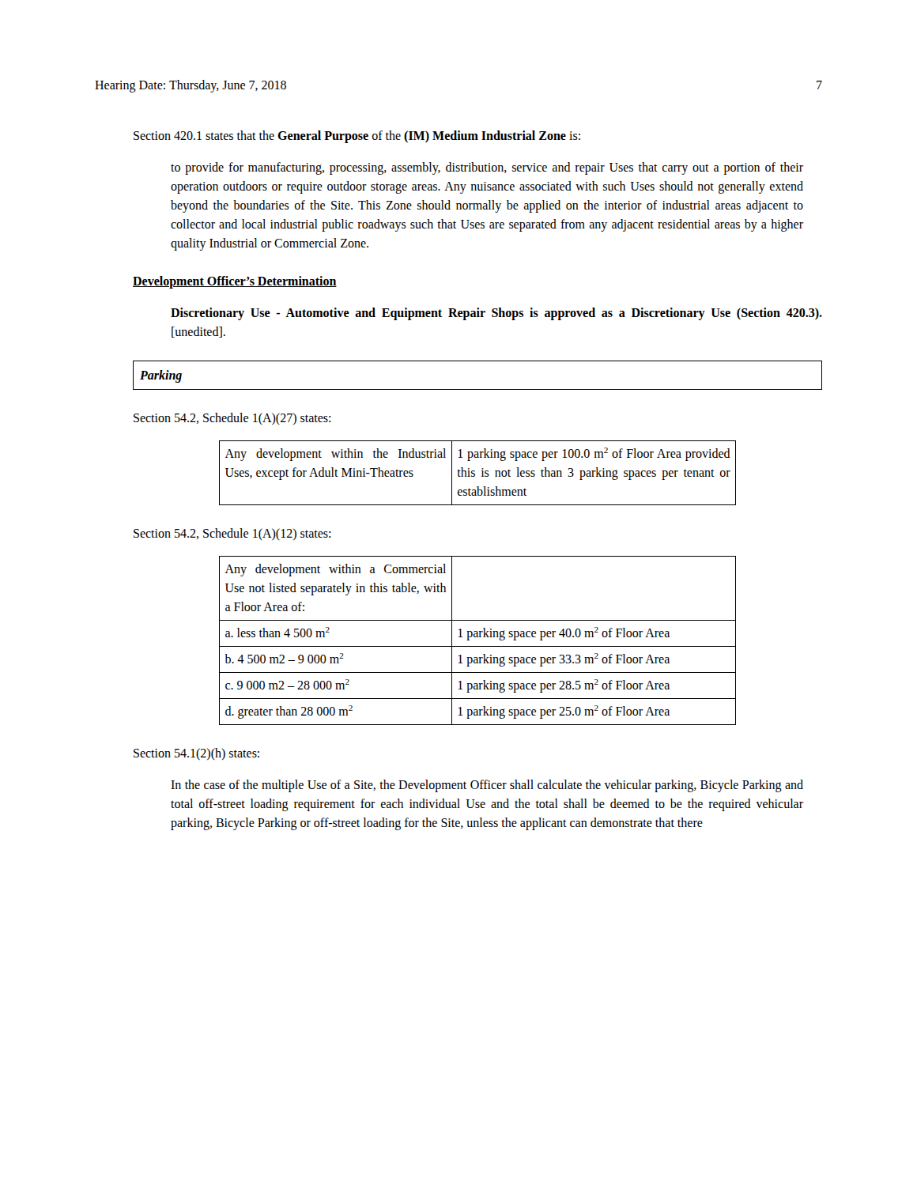Hearing Date: Thursday, June 7, 2018 7
Section 420.1 states that the General Purpose of the (IM) Medium Industrial Zone is:
to provide for manufacturing, processing, assembly, distribution, service and repair Uses that carry out a portion of their operation outdoors or require outdoor storage areas. Any nuisance associated with such Uses should not generally extend beyond the boundaries of the Site. This Zone should normally be applied on the interior of industrial areas adjacent to collector and local industrial public roadways such that Uses are separated from any adjacent residential areas by a higher quality Industrial or Commercial Zone.
Development Officer’s Determination
Discretionary Use - Automotive and Equipment Repair Shops is approved as a Discretionary Use (Section 420.3). [unedited].
Parking
Section 54.2, Schedule 1(A)(27) states:
| Any development within the Industrial Uses, except for Adult Mini-Theatres | 1 parking space per 100.0 m 2 of Floor Area provided this is not less than 3 parking spaces per tenant or establishment |
Section 54.2, Schedule 1(A)(12) states:
| Any development within a Commercial Use not listed separately in this table, with a Floor Area of: | |
| a. less than 4 500 m 2 | 1 parking space per 40.0 m 2 of Floor Area |
| b. 4 500 m2 – 9 000 m 2 | 1 parking space per 33.3 m 2 of Floor Area |
| c. 9 000 m2 – 28 000 m 2 | 1 parking space per 28.5 m 2 of Floor Area |
| d. greater than 28 000 m 2 | 1 parking space per 25.0 m 2 of Floor Area |
Section 54.1(2)(h) states:
In the case of the multiple Use of a Site, the Development Officer shall calculate the vehicular parking, Bicycle Parking and total off-street loading requirement for each individual Use and the total shall be deemed to be the required vehicular parking, Bicycle Parking or off-street loading for the Site, unless the applicant can demonstrate that there